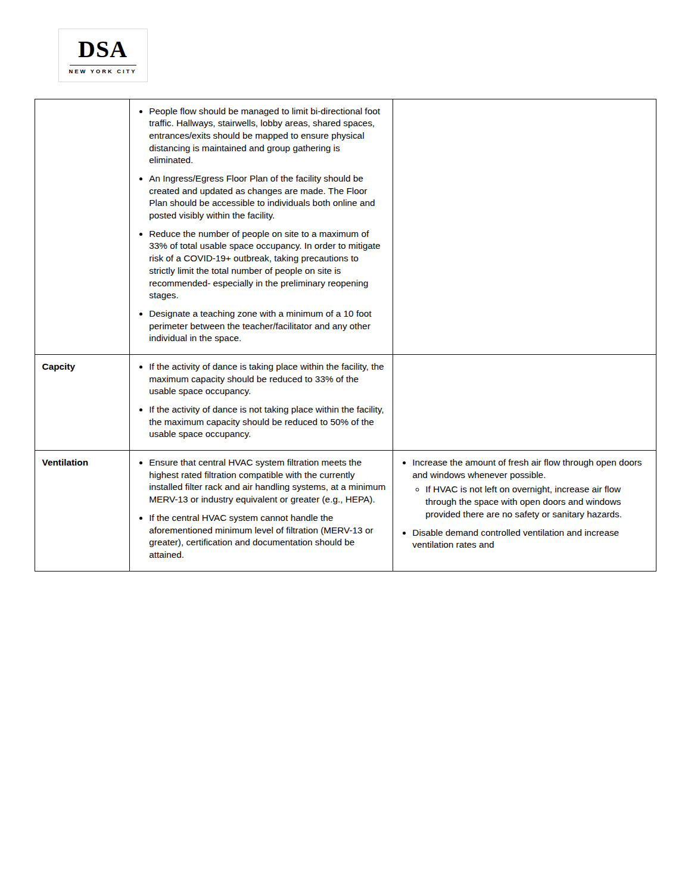DSA
NEW YORK CITY
| | People flow should be managed to limit bi-directional foot traffic. Hallways, stairwells, lobby areas, shared spaces, entrances/exits should be mapped to ensure physical distancing is maintained and group gathering is eliminated. An Ingress/Egress Floor Plan of the facility should be created and updated as changes are made. The Floor Plan should be accessible to individuals both online and posted visibly within the facility. Reduce the number of people on site to a maximum of 33% of total usable space occupancy. In order to mitigate risk of a COVID-19+ outbreak, taking precautions to strictly limit the total number of people on site is recommended- especially in the preliminary reopening stages. Designate a teaching zone with a minimum of a 10 foot perimeter between the teacher/facilitator and any other individual in the space. | |
| Capcity | If the activity of dance is taking place within the facility, the maximum capacity should be reduced to 33% of the usable space occupancy. If the activity of dance is not taking place within the facility, the maximum capacity should be reduced to 50% of the usable space occupancy. | |
| Ventilation | Ensure that central HVAC system filtration meets the highest rated filtration compatible with the currently installed filter rack and air handling systems, at a minimum MERV-13 or industry equivalent or greater (e.g., HEPA). If the central HVAC system cannot handle the aforementioned minimum level of filtration (MERV-13 or greater), certification and documentation should be attained. | Increase the amount of fresh air flow through open doors and windows whenever possible. If HVAC is not left on overnight, increase air flow through the space with open doors and windows provided there are no safety or sanitary hazards. Disable demand controlled ventilation and increase ventilation rates and |